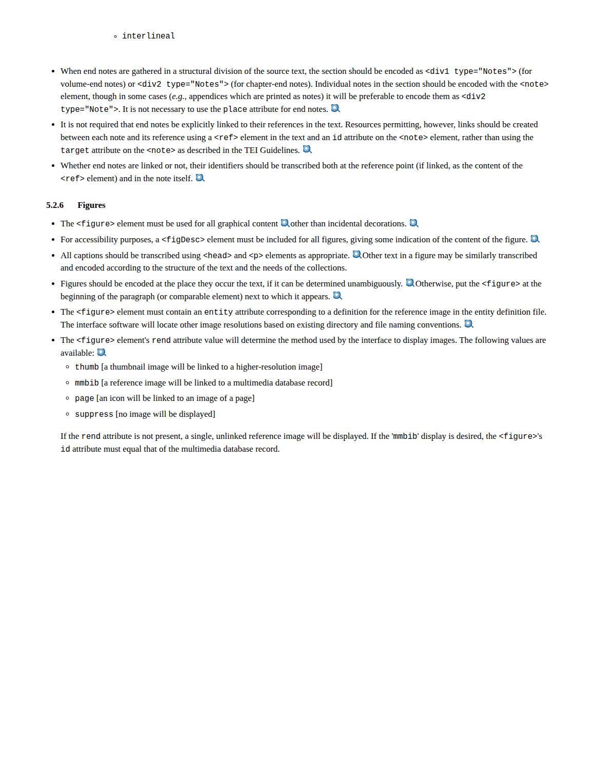interlineal
When end notes are gathered in a structural division of the source text, the section should be encoded as <div1 type="Notes"> (for volume-end notes) or <div2 type="Notes"> (for chapter-end notes). Individual notes in the section should be encoded with the <note> element, though in some cases (e.g., appendices which are printed as notes) it will be preferable to encode them as <div2 type="Note">. It is not necessary to use the place attribute for end notes.
It is not required that end notes be explicitly linked to their references in the text. Resources permitting, however, links should be created between each note and its reference using a <ref> element in the text and an id attribute on the <note> element, rather than using the target attribute on the <note> as described in the TEI Guidelines.
Whether end notes are linked or not, their identifiers should be transcribed both at the reference point (if linked, as the content of the <ref> element) and in the note itself.
5.2.6 Figures
The <figure> element must be used for all graphical content other than incidental decorations.
For accessibility purposes, a <figDesc> element must be included for all figures, giving some indication of the content of the figure.
All captions should be transcribed using <head> and <p> elements as appropriate. Other text in a figure may be similarly transcribed and encoded according to the structure of the text and the needs of the collections.
Figures should be encoded at the place they occur the text, if it can be determined unambiguously. Otherwise, put the <figure> at the beginning of the paragraph (or comparable element) next to which it appears.
The <figure> element must contain an entity attribute corresponding to a definition for the reference image in the entity definition file. The interface software will locate other image resolutions based on existing directory and file naming conventions.
The <figure> element's rend attribute value will determine the method used by the interface to display images. The following values are available:
thumb [a thumbnail image will be linked to a higher-resolution image]
mmbib [a reference image will be linked to a multimedia database record]
page [an icon will be linked to an image of a page]
suppress [no image will be displayed]
If the rend attribute is not present, a single, unlinked reference image will be displayed. If the 'mmbib' display is desired, the <figure>'s id attribute must equal that of the multimedia database record.